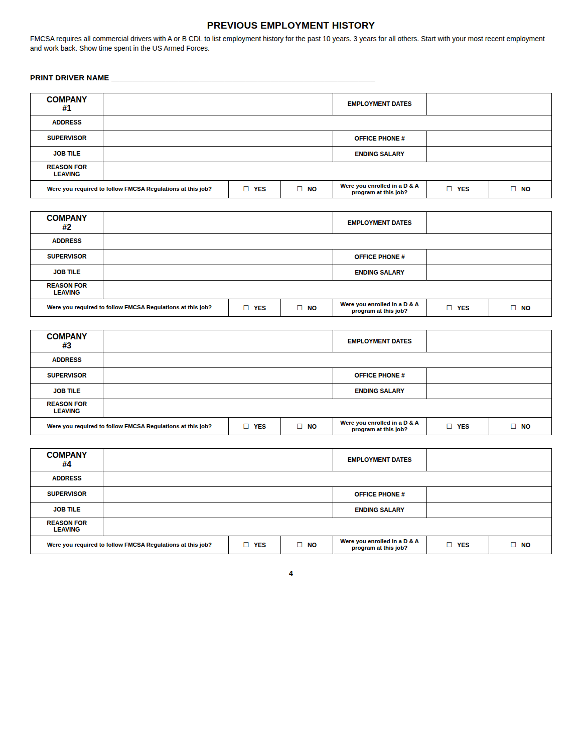PREVIOUS EMPLOYMENT HISTORY
FMCSA requires all commercial drivers with A or B CDL to list employment history for the past 10 years. 3 years for all others. Start with your most recent employment and work back. Show time spent in the US Armed Forces.
PRINT DRIVER NAME _______________________________________________________________
| COMPANY #1 | | EMPLOYMENT DATES | |
| ADDRESS | |
| SUPERVISOR | | OFFICE PHONE # | |
| JOB TILE | | ENDING SALARY | |
| REASON FOR LEAVING | |
| Were you required to follow FMCSA Regulations at this job? | ☐ YES | ☐ NO | Were you enrolled in a D & A program at this job? | ☐ YES | ☐ NO |
| COMPANY #2 | | EMPLOYMENT DATES | |
| ADDRESS | |
| SUPERVISOR | | OFFICE PHONE # | |
| JOB TILE | | ENDING SALARY | |
| REASON FOR LEAVING | |
| Were you required to follow FMCSA Regulations at this job? | ☐ YES | ☐ NO | Were you enrolled in a D & A program at this job? | ☐ YES | ☐ NO |
| COMPANY #3 | | EMPLOYMENT DATES | |
| ADDRESS | |
| SUPERVISOR | | OFFICE PHONE # | |
| JOB TILE | | ENDING SALARY | |
| REASON FOR LEAVING | |
| Were you required to follow FMCSA Regulations at this job? | ☐ YES | ☐ NO | Were you enrolled in a D & A program at this job? | ☐ YES | ☐ NO |
| COMPANY #4 | | EMPLOYMENT DATES | |
| ADDRESS | |
| SUPERVISOR | | OFFICE PHONE # | |
| JOB TILE | | ENDING SALARY | |
| REASON FOR LEAVING | |
| Were you required to follow FMCSA Regulations at this job? | ☐ YES | ☐ NO | Were you enrolled in a D & A program at this job? | ☐ YES | ☐ NO |
4